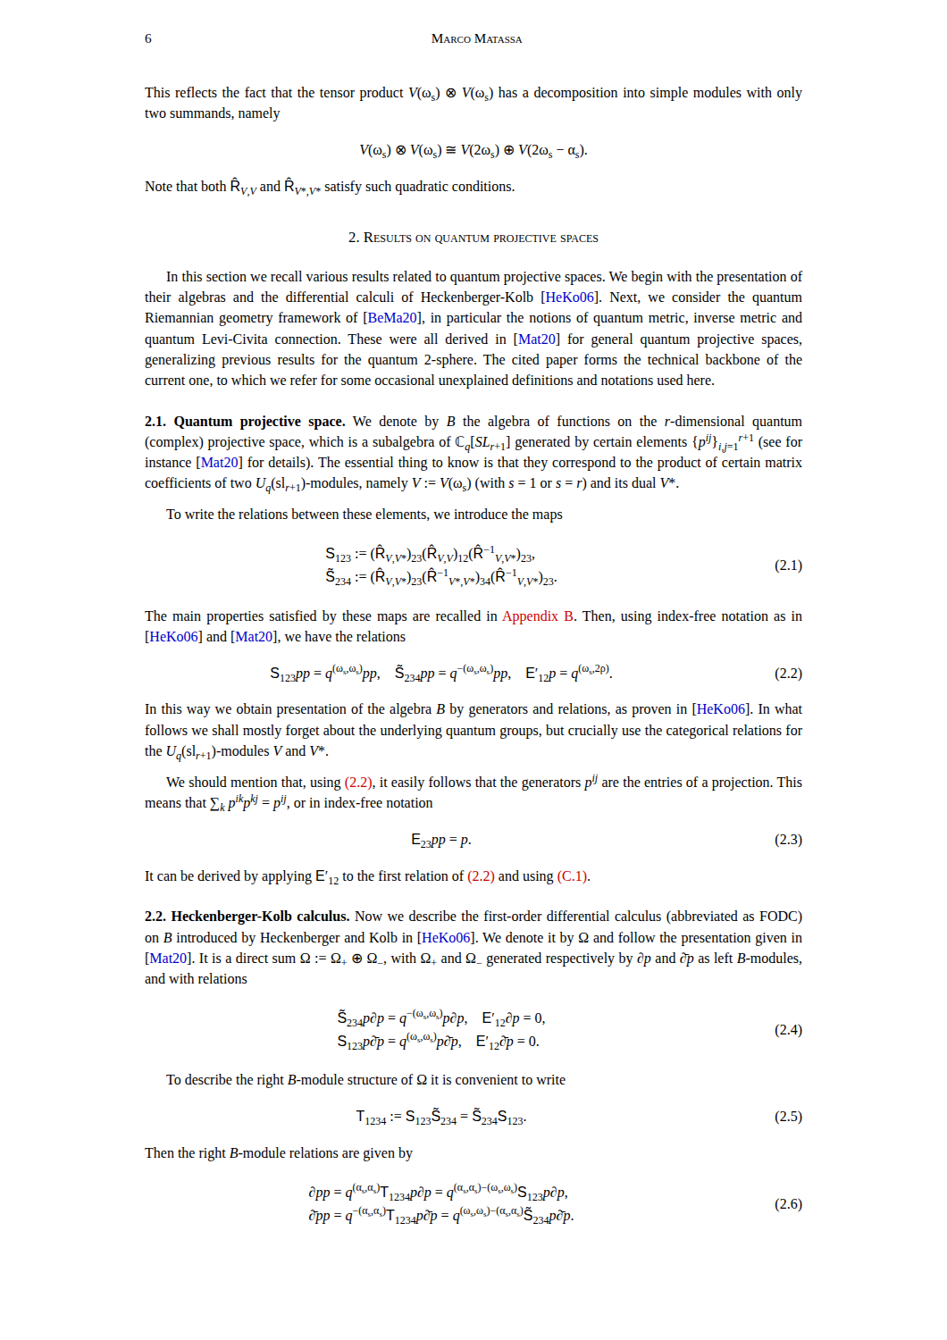6 Marco Matassa
This reflects the fact that the tensor product V(ωs) ⊗ V(ωs) has a decomposition into simple modules with only two summands, namely
V(ωs) ⊗ V(ωs) ≅ V(2ωs) ⊕ V(2ωs − αs).
Note that both R̂V,V and R̂V*,V* satisfy such quadratic conditions.
2. Results on quantum projective spaces
In this section we recall various results related to quantum projective spaces. We begin with the presentation of their algebras and the differential calculi of Heckenberger-Kolb [HeKo06]. Next, we consider the quantum Riemannian geometry framework of [BeMa20], in particular the notions of quantum metric, inverse metric and quantum Levi-Civita connection. These were all derived in [Mat20] for general quantum projective spaces, generalizing previous results for the quantum 2-sphere. The cited paper forms the technical backbone of the current one, to which we refer for some occasional unexplained definitions and notations used here.
2.1. Quantum projective space. We denote by B the algebra of functions on the r-dimensional quantum (complex) projective space, which is a subalgebra of ℂq[SLr+1] generated by certain elements {pij}i,j=1r+1 (see for instance [Mat20] for details). The essential thing to know is that they correspond to the product of certain matrix coefficients of two Uq(slr+1)-modules, namely V := V(ωs) (with s = 1 or s = r) and its dual V*.
To write the relations between these elements, we introduce the maps
S123 := (R̂V,V*)23(R̂V,V)12(R̂−1V,V*)23,
S̃234 := (R̂V,V*)23(R̂−1V*,V*)34(R̂−1V,V*)23.
(2.1)
The main properties satisfied by these maps are recalled in Appendix B. Then, using index-free notation as in [HeKo06] and [Mat20], we have the relations
S123pp = q(ωs,ωs)pp, S̃234pp = q−(ωs,ωs)pp, E′12p = q(ωs,2ρ).
(2.2)
In this way we obtain presentation of the algebra B by generators and relations, as proven in [HeKo06]. In what follows we shall mostly forget about the underlying quantum groups, but crucially use the categorical relations for the Uq(slr+1)-modules V and V*.
We should mention that, using (2.2), it easily follows that the generators pij are the entries of a projection. This means that ∑k pikpkj = pij, or in index-free notation
E23pp = p.
(2.3)
It can be derived by applying E′12 to the first relation of (2.2) and using (C.1).
2.2. Heckenberger-Kolb calculus. Now we describe the first-order differential calculus (abbreviated as FODC) on B introduced by Heckenberger and Kolb in [HeKo06]. We denote it by Ω and follow the presentation given in [Mat20]. It is a direct sum Ω := Ω+ ⊕ Ω−, with Ω+ and Ω− generated respectively by ∂p and ∂̄p as left B-modules, and with relations
S̃234p∂p = q−(ωs,ωs)p∂p, E′12∂p = 0,
S123p∂̄p = q(ωs,ωs)p∂̄p, E′12∂̄p = 0.
(2.4)
To describe the right B-module structure of Ω it is convenient to write
T1234 := S123S̃234 = S̃234S123.
(2.5)
Then the right B-module relations are given by
∂pp = q(αs,αs)T1234p∂p = q(αs,αs)−(ωs,ωs)S123p∂p,
∂̄pp = q−(αs,αs)T1234p∂̄p = q(ωs,ωs)−(αs,αs)S̃234p∂̄p.
(2.6)